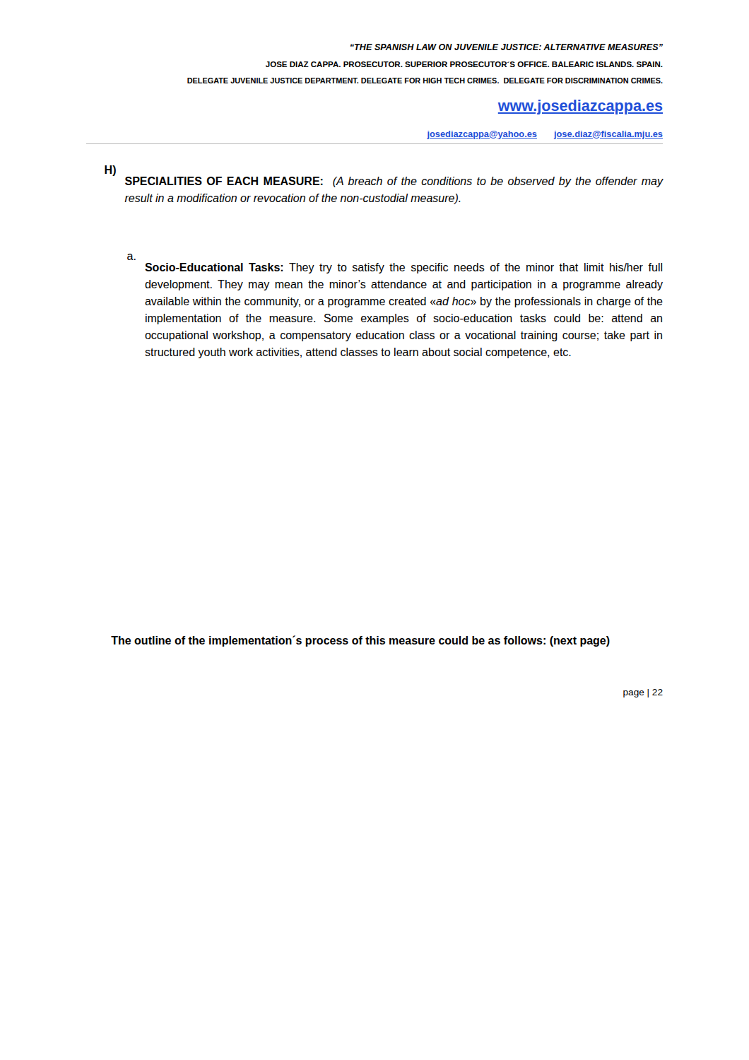“THE SPANISH LAW ON JUVENILE JUSTICE: ALTERNATIVE MEASURES”
JOSE DIAZ CAPPA. PROSECUTOR. SUPERIOR PROSECUTOR´S OFFICE. BALEARIC ISLANDS. SPAIN.
DELEGATE JUVENILE JUSTICE DEPARTMENT. DELEGATE FOR HIGH TECH CRIMES. DELEGATE FOR DISCRIMINATION CRIMES.
www.josediazcappa.es
josediazcappa@yahoo.es jose.diaz@fiscalia.mju.es
H)
SPECIALITIES OF EACH MEASURE: (A breach of the conditions to be observed by the offender may result in a modification or revocation of the non-custodial measure).
a.
Socio-Educational Tasks: They try to satisfy the specific needs of the minor that limit his/her full development. They may mean the minor’s attendance at and participation in a programme already available within the community, or a programme created «ad hoc» by the professionals in charge of the implementation of the measure. Some examples of socio-education tasks could be: attend an occupational workshop, a compensatory education class or a vocational training course; take part in structured youth work activities, attend classes to learn about social competence, etc.
The outline of the implementation´s process of this measure could be as follows: (next page)
page | 22